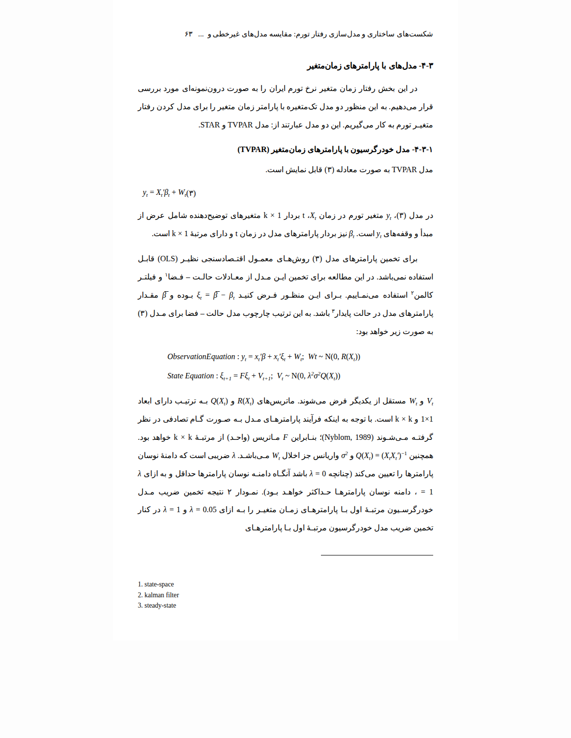شکست‌های ساختاری و مدل‌سازی رفتار تورم: مقایسه مدل‌های غیرخطی و ... ۶۳
۴-۳- مدل‌های با پارامترهای زمان‌متغیر
در این بخش رفتار زمان متغیر نرخ تورم ایران را به صورت درون‌نمونه‌ای مورد بررسی قرار می‌دهیم. به این منظور دو مدل تک‌متغیره با پارامتر زمان متغیر را برای مدل کردن رفتار متغیـر تورم به کار می‌گیریم. این دو مدل عبارتند از: مدل TVPAR و STAR.
۴-۳-۱- مدل خودرگرسیون با پارامترهای زمان‌متغیر (TVPAR)
مدل TVPAR به صورت معادله (۳) قابل نمایش است.
yt = Xt′βt + Wt (۳)
در مدل (۳)، yt متغیر تورم در زمان t ،Xt بردار k × 1 متغیرهای توضیح‌دهنده شامل عرض از مبدأ و وقفه‌های yt است. βt نیز بردار پارامترهای مدل در زمان t و دارای مرتبۀ k × 1 است.
برای تخمین پارامترهای مدل (۳) روش‌هـای معمـول اقتـصادسنجی نظیـر (OLS) قابـل استفاده نمی‌باشد. در این مطالعه برای تخمین ایـن مـدل از معـادلات حالـت – فـضا۱ و فیلتـر کالمن۲ استفاده می‌نمـاییم. بـرای ایـن منظـور فـرض کنیـد ξt = β̅ − βt بـوده و β̅ مقـدار پارامترهای مدل در حالت پایدار۳ باشد. به این ترتیب چارچوب مدل حالت – فضا برای مـدل (۳) به صورت زیر خواهد بود:
ObservationEquation : yt = xt′β + xt′ξt + Wt; Wt ~ N(0, R(Xt))
State Equation : ξt+1 = Fξt + Vt+1; Vt ~ N(0, λ2σ2Q(Xt))
Vt و Wt مستقل از یکدیگر فرض می‌شوند. ماتریس‌های R(Xt) و Q(Xt) بـه ترتیـب دارای ابعاد 1×1 و k × k است. با توجه به اینکه فرآیند پارامترهـای مـدل بـه صـورت گـام تصادفی در نظر گرفتـه مـی‌شـوند (Nyblom, 1989)؛ بنـابراین F مـاتریس (واحـد) از مرتبـۀ k × k خواهد بود. همچنین Q(Xt) = (XtXt′)−1 و σ2 واریانس جز اخلال Wt مـی‌باشـد. λ ضریبی است که دامنۀ نوسان پارامترها را تعیین می‌کند (چنانچه λ = 0 باشد آنگـاه دامنـه نوسان پارامترها حداقل و به ازای λ = 1 ، دامنه نوسان پارامترهـا حـداکثر خواهـد بـود). نمـودار ۲ نتیجه تخمین ضریب مـدل خودرگرسـیون مرتبـۀ اول بـا پارامترهـای زمـان متغیـر را بـه ازای λ = 0.05 و λ = 1 در کنار تخمین ضریب مدل خودرگرسیون مرتبـۀ اول بـا پارامترهـای
1. state-space
2. kalman filter
3. steady-state